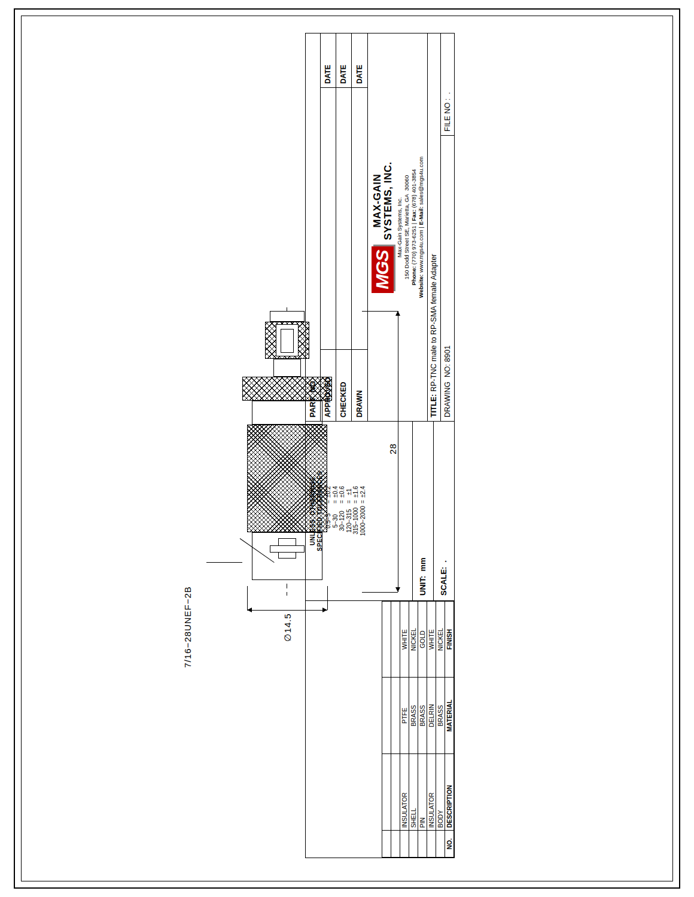28
∅14.5
7/16−28UNEF−2B
| | INSULATOR | PTFE | WHITE |
| | SHELL | BRASS | NICKEL |
| | PIN | BRASS | GOLD |
| | INSULATOR | DELRIN | WHITE |
| | BODY | BRASS | NICKEL |
| NO. | DESCRIPTION | MATERIAL | FINISH |
UNLESS OTHERWISE
SPECIFIED TOLERANCES
| 0.5−5 | = | ±0.2 |
| 5−30 | = | ±0.4 |
| 30−120 | = | ±0.6 |
| 120−315 | = | ±1 |
| 315−1000 | = | ±1.6 |
| 1000−2000 | = | ±2.4 |
UNIT: mm
SCALE: .
PART NO
APPROVED
DATE
CHECKED
DATE
DRAWN
DATE
MGS MAX-GAIN
SYSTEMS, INC.
Max-Gain Systems, Inc.
150 Dodd Street SE, Marietta, GA 30060
Phone: (770) 973-6251 | Fax: (678) 401-3854
Website: www.mgs4u.com | E-Mail: sales@mgs4u.com
TITLE: RP-TNC male to RP-SMA female Adapter
DRAWING NO: 8901
FILE NO : .